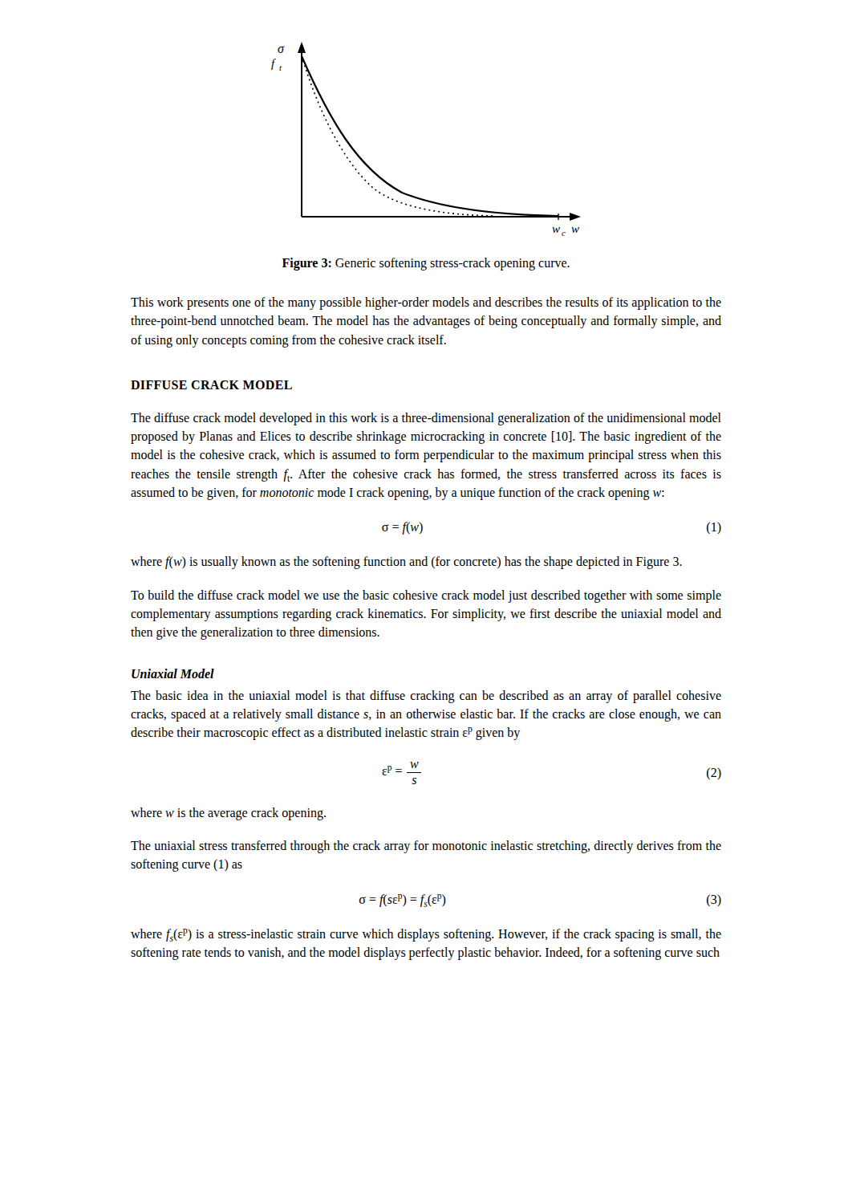σ f t w w c
Figure 3: Generic softening stress-crack opening curve.
This work presents one of the many possible higher-order models and describes the results of its application to the three-point-bend unnotched beam. The model has the advantages of being conceptually and formally simple, and of using only concepts coming from the cohesive crack itself.
Diffuse Crack Model
The diffuse crack model developed in this work is a three-dimensional generalization of the unidimensional model proposed by Planas and Elices to describe shrinkage microcracking in concrete [10]. The basic ingredient of the model is the cohesive crack, which is assumed to form perpendicular to the maximum principal stress when this reaches the tensile strength ft. After the cohesive crack has formed, the stress transferred across its faces is assumed to be given, for monotonic mode I crack opening, by a unique function of the crack opening w:
σ = f(w)
(1)
where f(w) is usually known as the softening function and (for concrete) has the shape depicted in Figure 3.
To build the diffuse crack model we use the basic cohesive crack model just described together with some simple complementary assumptions regarding crack kinematics. For simplicity, we first describe the uniaxial model and then give the generalization to three dimensions.
Uniaxial Model
The basic idea in the uniaxial model is that diffuse cracking can be described as an array of parallel cohesive cracks, spaced at a relatively small distance s, in an otherwise elastic bar. If the cracks are close enough, we can describe their macroscopic effect as a distributed inelastic strain εp given by
εp = ws
(2)
where w is the average crack opening.
The uniaxial stress transferred through the crack array for monotonic inelastic stretching, directly derives from the softening curve (1) as
σ = f(sεp) = fs(εp)
(3)
where fs(εp) is a stress-inelastic strain curve which displays softening. However, if the crack spacing is small, the softening rate tends to vanish, and the model displays perfectly plastic behavior. Indeed, for a softening curve such